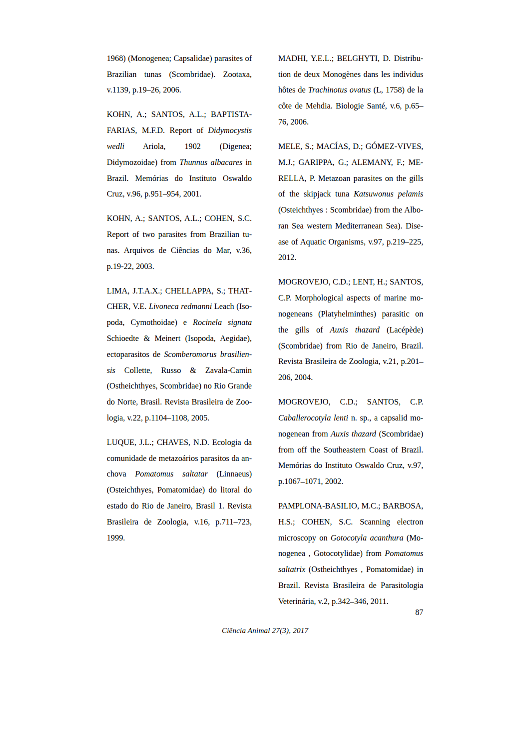1968) (Monogenea; Capsalidae) parasites of Brazilian tunas (Scombridae). Zootaxa, v.1139, p.19–26, 2006.
KOHN, A.; SANTOS, A.L.; BAPTISTA-FARIAS, M.F.D. Report of Didymocystis wedli Ariola, 1902 (Digenea; Didymozoidae) from Thunnus albacares in Brazil. Memórias do Instituto Oswaldo Cruz, v.96, p.951–954, 2001.
KOHN, A.; SANTOS, A.L.; COHEN, S.C. Report of two parasites from Brazilian tunas. Arquivos de Ciências do Mar, v.36, p.19-22, 2003.
LIMA, J.T.A.X.; CHELLAPPA, S.; THATCHER, V.E. Livoneca redmanni Leach (Isopoda, Cymothoidae) e Rocinela signata Schioedte & Meinert (Isopoda, Aegidae), ectoparasitos de Scomberomorus brasiliensis Collette, Russo & Zavala-Camin (Ostheichthyes, Scombridae) no Rio Grande do Norte, Brasil. Revista Brasileira de Zoologia, v.22, p.1104–1108, 2005.
LUQUE, J.L.; CHAVES, N.D. Ecologia da comunidade de metazoários parasitos da anchova Pomatomus saltatar (Linnaeus) (Osteichthyes, Pomatomidae) do litoral do estado do Rio de Janeiro, Brasil 1. Revista Brasileira de Zoologia, v.16, p.711–723, 1999.
MADHI, Y.E.L.; BELGHYTI, D. Distribution de deux Monogènes dans les individus hôtes de Trachinotus ovatus (L, 1758) de la côte de Mehdia. Biologie Santé, v.6, p.65–76, 2006.
MELE, S.; MACÍAS, D.; GÓMEZ-VIVES, M.J.; GARIPPA, G.; ALEMANY, F.; MERELLA, P. Metazoan parasites on the gills of the skipjack tuna Katsuwonus pelamis (Osteichthyes : Scombridae) from the Alboran Sea western Mediterranean Sea). Disease of Aquatic Organisms, v.97, p.219–225, 2012.
MOGROVEJO, C.D.; LENT, H.; SANTOS, C.P. Morphological aspects of marine monogeneans (Platyhelminthes) parasitic on the gills of Auxis thazard (Lacépède) (Scombridae) from Rio de Janeiro, Brazil. Revista Brasileira de Zoologia, v.21, p.201–206, 2004.
MOGROVEJO, C.D.; SANTOS, C.P. Caballerocotyla lenti n. sp., a capsalid monogenean from Auxis thazard (Scombridae) from off the Southeastern Coast of Brazil. Memórias do Instituto Oswaldo Cruz, v.97, p.1067–1071, 2002.
PAMPLONA-BASILIO, M.C.; BARBOSA, H.S.; COHEN, S.C. Scanning electron microscopy on Gotocotyla acanthura (Monogenea , Gotocotylidae) from Pomatomus saltatrix (Ostheichthyes , Pomatomidae) in Brazil. Revista Brasileira de Parasitologia Veterinária, v.2, p.342–346, 2011.
87 Ciência Animal 27(3), 2017